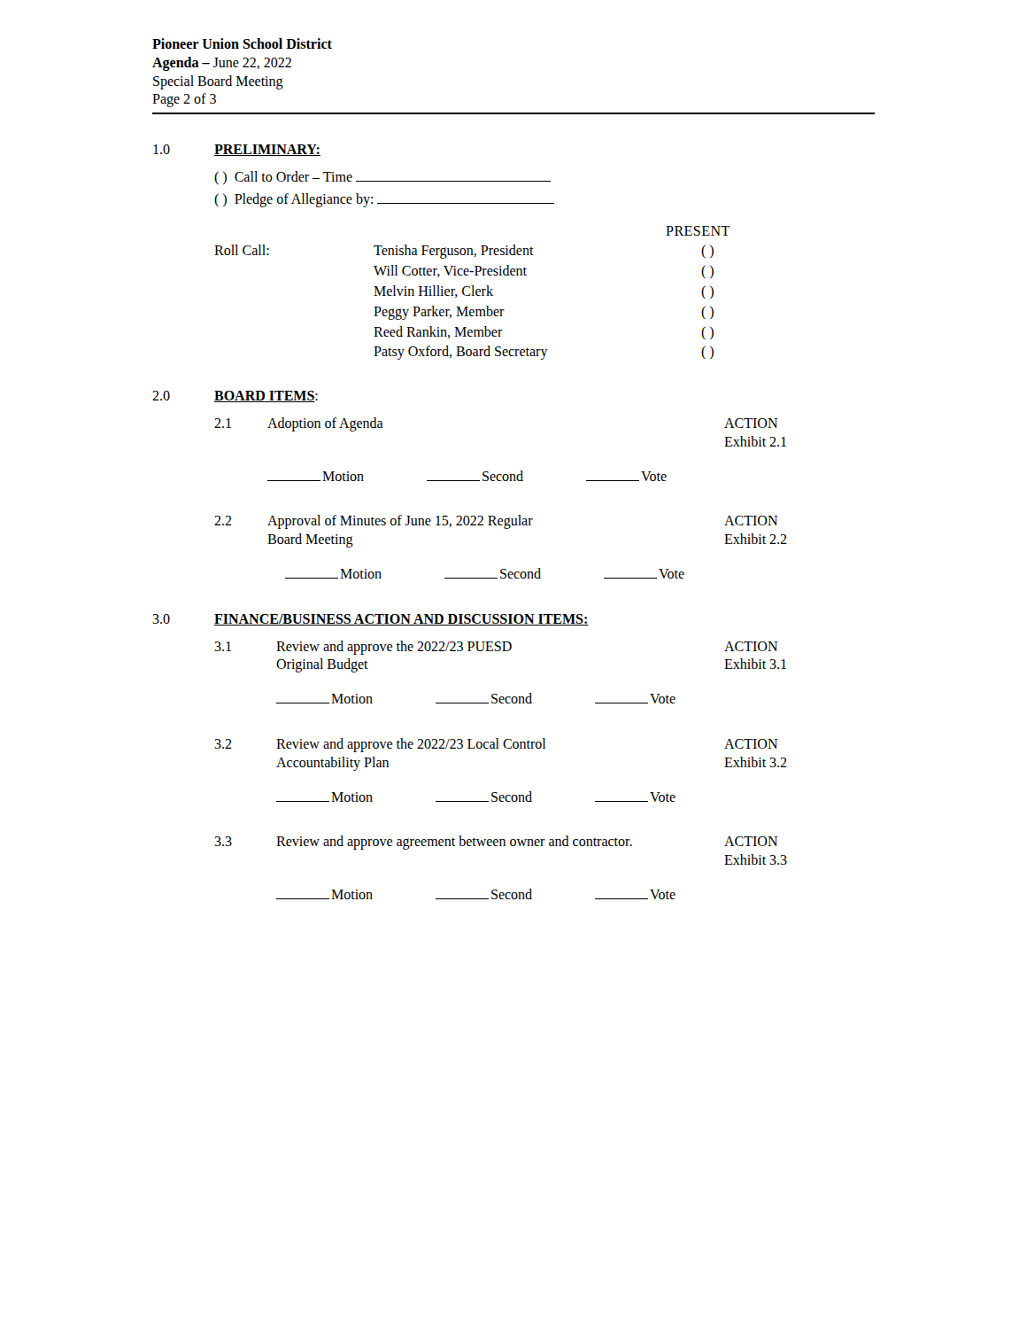Pioneer Union School District
Agenda – June 22, 2022
Special Board Meeting
Page 2 of 3
1.0 PRELIMINARY:
( ) Call to Order – Time
( ) Pledge of Allegiance by:
| | | PRESENT |
| Roll Call: | Tenisha Ferguson, President | ( ) |
| | Will Cotter, Vice-President | ( ) |
| | Melvin Hillier, Clerk | ( ) |
| | Peggy Parker, Member | ( ) |
| | Reed Rankin, Member | ( ) |
| | Patsy Oxford, Board Secretary | ( ) |
2.0 BOARD ITEMS:
2.1 Adoption of Agenda ACTION Exhibit 2.1
Motion Second Vote
2.2 Approval of Minutes of June 15, 2022 Regular
Board Meeting ACTION Exhibit 2.2
Motion Second Vote
3.0 FINANCE/BUSINESS ACTION AND DISCUSSION ITEMS:
3.1 Review and approve the 2022/23 PUESD
Original Budget ACTION Exhibit 3.1
Motion Second Vote
3.2 Review and approve the 2022/23 Local Control
Accountability Plan ACTION Exhibit 3.2
Motion Second Vote
3.3 Review and approve agreement between owner and contractor. ACTION Exhibit 3.3
Motion Second Vote